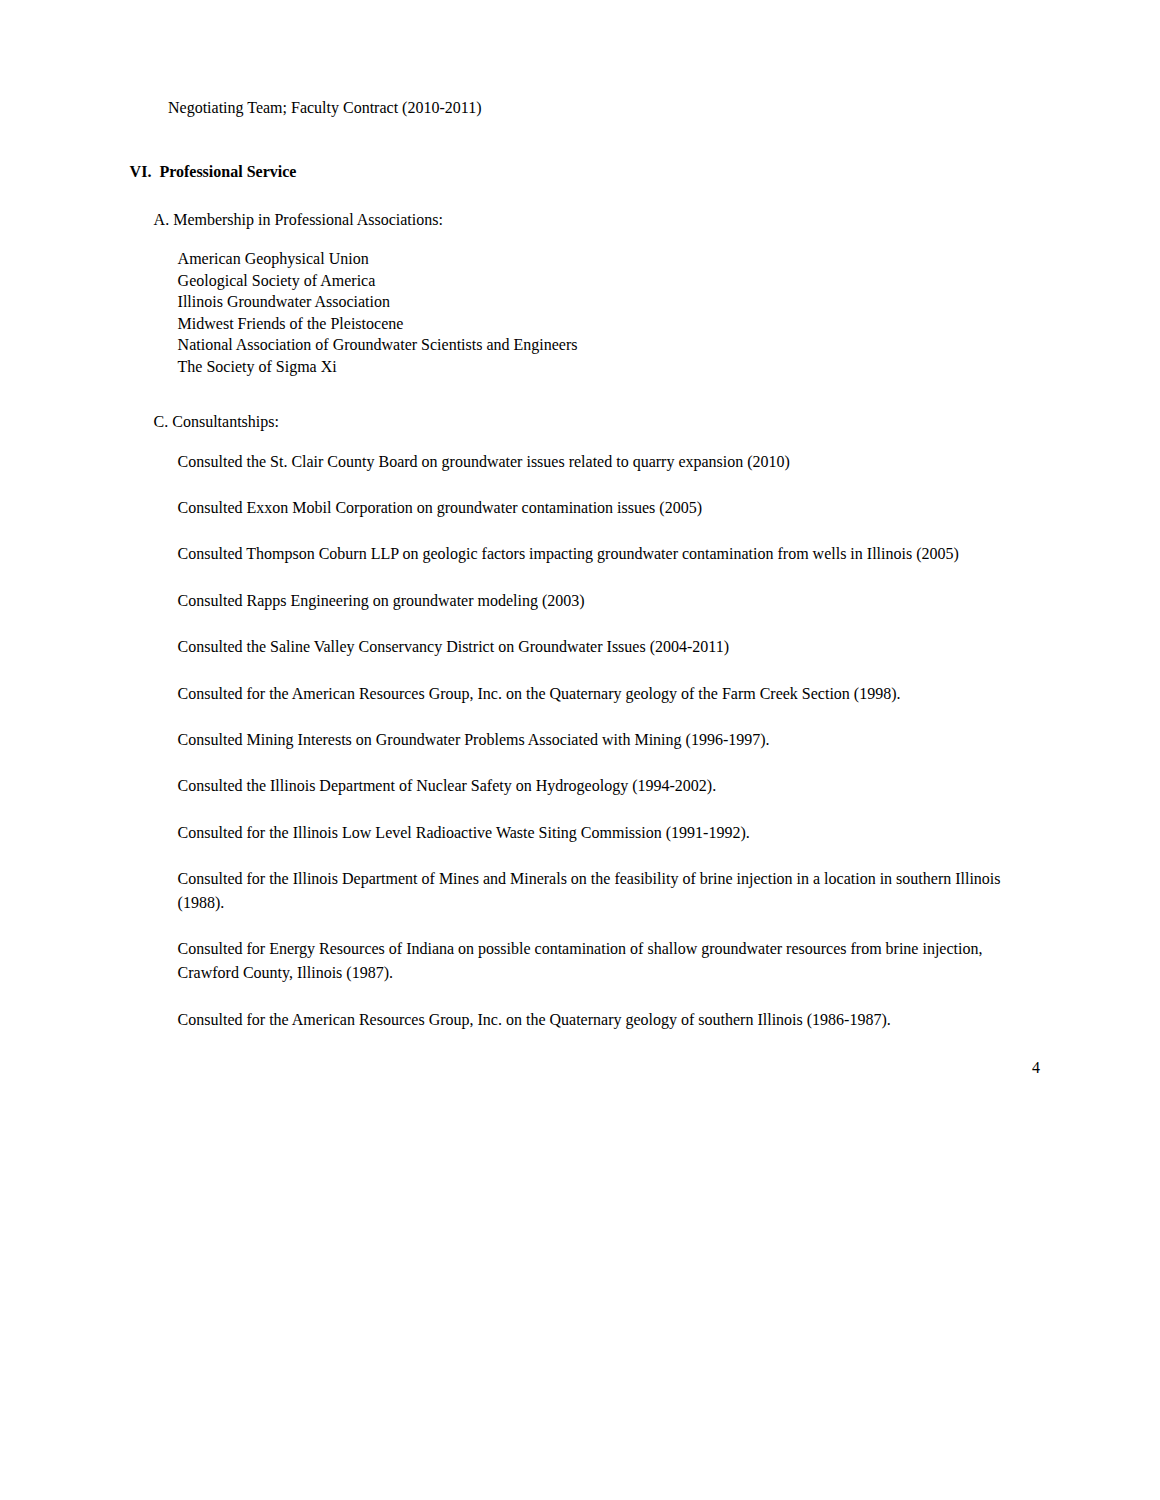Negotiating Team; Faculty Contract (2010-2011)
VI. Professional Service
A. Membership in Professional Associations:
American Geophysical Union
Geological Society of America
Illinois Groundwater Association
Midwest Friends of the Pleistocene
National Association of Groundwater Scientists and Engineers
The Society of Sigma Xi
C. Consultantships:
Consulted the St. Clair County Board on groundwater issues related to quarry expansion (2010)
Consulted Exxon Mobil Corporation on groundwater contamination issues (2005)
Consulted Thompson Coburn LLP on geologic factors impacting groundwater contamination from wells in Illinois (2005)
Consulted Rapps Engineering on groundwater modeling (2003)
Consulted the Saline Valley Conservancy District on Groundwater Issues (2004-2011)
Consulted for the American Resources Group, Inc. on the Quaternary geology of the Farm Creek Section (1998).
Consulted Mining Interests on Groundwater Problems Associated with Mining (1996-1997).
Consulted the Illinois Department of Nuclear Safety on Hydrogeology (1994-2002).
Consulted for the Illinois Low Level Radioactive Waste Siting Commission (1991-1992).
Consulted for the Illinois Department of Mines and Minerals on the feasibility of brine injection in a location in southern Illinois (1988).
Consulted for Energy Resources of Indiana on possible contamination of shallow groundwater resources from brine injection, Crawford County, Illinois (1987).
Consulted for the American Resources Group, Inc. on the Quaternary geology of southern Illinois (1986-1987).
4